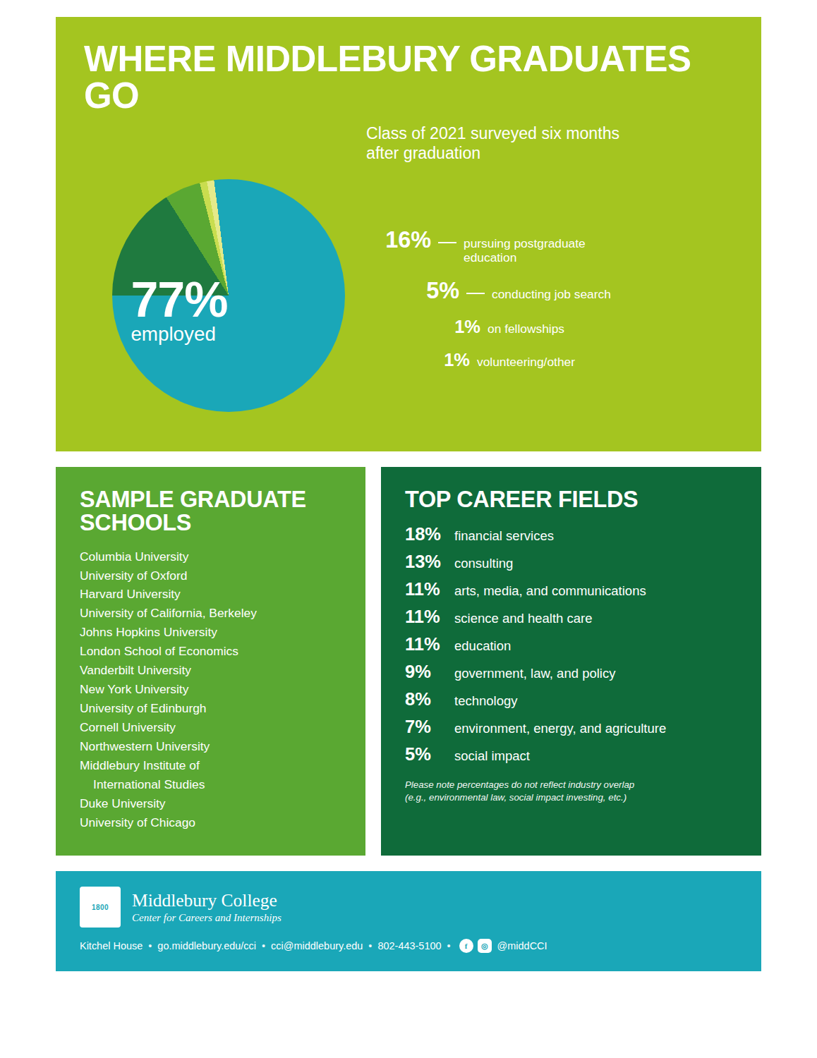Where Middlebury Graduates Go
Class of 2021 surveyed six months
after graduation
77% employed
16% pursuing postgraduate
education
5% conducting job search
1% on fellowships
1% volunteering/other
Sample Graduate
Schools
Columbia University
University of Oxford
Harvard University
University of California, Berkeley
Johns Hopkins University
London School of Economics
Vanderbilt University
New York University
University of Edinburgh
Cornell University
Northwestern University
Middlebury Institute ofInternational Studies
Duke University
University of Chicago
Top Career Fields
18% financial services
13% consulting
11% arts, media, and communications
11% science and health care
11% education
9% government, law, and policy
8% technology
7% environment, energy, and agriculture
5% social impact
Please note percentages do not reflect industry overlap
(e.g., environmental law, social impact investing, etc.)
1800
Middlebury College
Center for Careers and Internships
Kitchel House • go.middlebury.edu/cci • cci@middlebury.edu • 802-443-5100 • f ◎ @middCCI